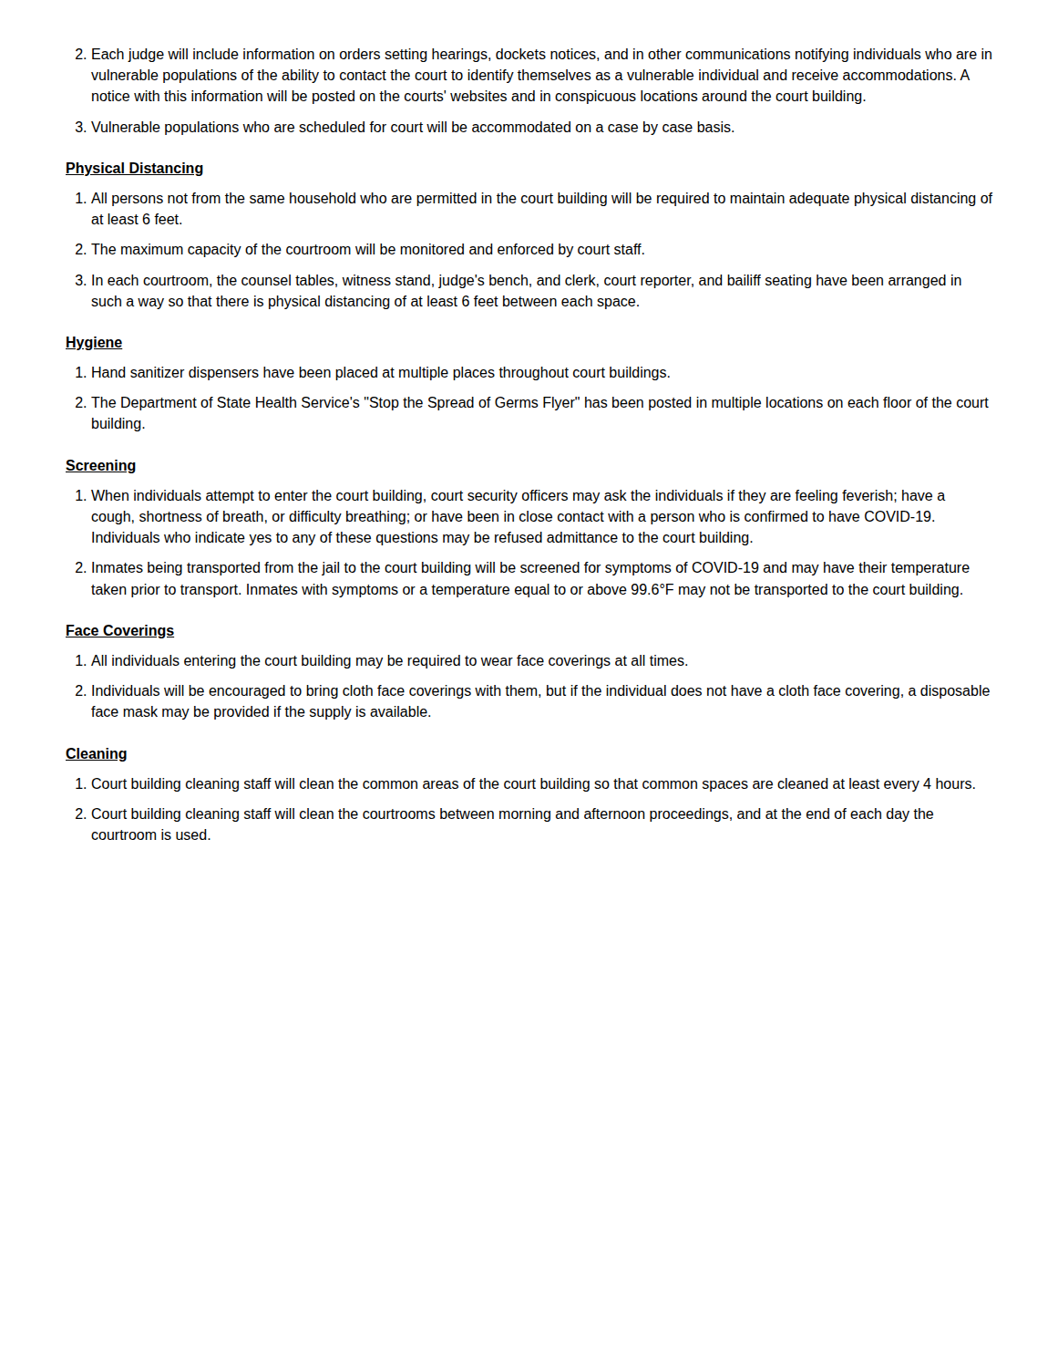Each judge will include information on orders setting hearings, dockets notices, and in other communications notifying individuals who are in vulnerable populations of the ability to contact the court to identify themselves as a vulnerable individual and receive accommodations. A notice with this information will be posted on the courts' websites and in conspicuous locations around the court building.
Vulnerable populations who are scheduled for court will be accommodated on a case by case basis.
Physical Distancing
All persons not from the same household who are permitted in the court building will be required to maintain adequate physical distancing of at least 6 feet.
The maximum capacity of the courtroom will be monitored and enforced by court staff.
In each courtroom, the counsel tables, witness stand, judge's bench, and clerk, court reporter, and bailiff seating have been arranged in such a way so that there is physical distancing of at least 6 feet between each space.
Hygiene
Hand sanitizer dispensers have been placed at multiple places throughout court buildings.
The Department of State Health Service's "Stop the Spread of Germs Flyer" has been posted in multiple locations on each floor of the court building.
Screening
When individuals attempt to enter the court building, court security officers may ask the individuals if they are feeling feverish; have a cough, shortness of breath, or difficulty breathing; or have been in close contact with a person who is confirmed to have COVID-19. Individuals who indicate yes to any of these questions may be refused admittance to the court building.
Inmates being transported from the jail to the court building will be screened for symptoms of COVID-19 and may have their temperature taken prior to transport. Inmates with symptoms or a temperature equal to or above 99.6°F may not be transported to the court building.
Face Coverings
All individuals entering the court building may be required to wear face coverings at all times.
Individuals will be encouraged to bring cloth face coverings with them, but if the individual does not have a cloth face covering, a disposable face mask may be provided if the supply is available.
Cleaning
Court building cleaning staff will clean the common areas of the court building so that common spaces are cleaned at least every 4 hours.
Court building cleaning staff will clean the courtrooms between morning and afternoon proceedings, and at the end of each day the courtroom is used.